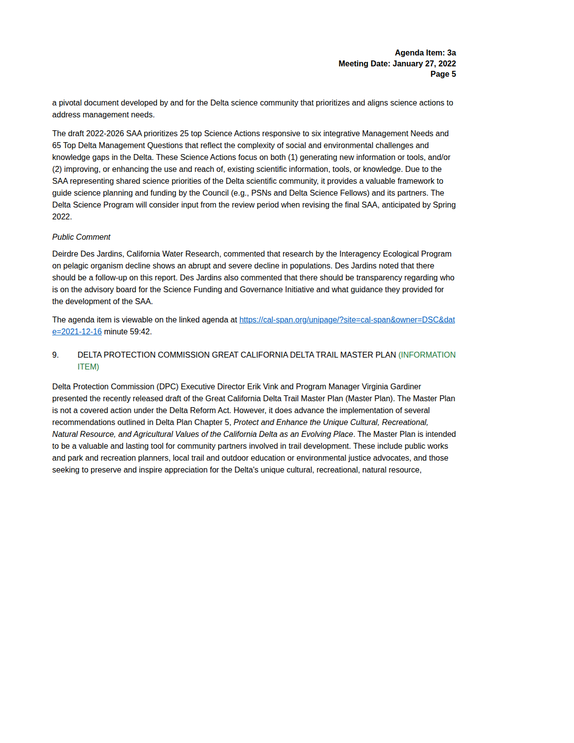Agenda Item: 3a
Meeting Date: January 27, 2022
Page 5
a pivotal document developed by and for the Delta science community that prioritizes and aligns science actions to address management needs.
The draft 2022-2026 SAA prioritizes 25 top Science Actions responsive to six integrative Management Needs and 65 Top Delta Management Questions that reflect the complexity of social and environmental challenges and knowledge gaps in the Delta. These Science Actions focus on both (1) generating new information or tools, and/or (2) improving, or enhancing the use and reach of, existing scientific information, tools, or knowledge. Due to the SAA representing shared science priorities of the Delta scientific community, it provides a valuable framework to guide science planning and funding by the Council (e.g., PSNs and Delta Science Fellows) and its partners. The Delta Science Program will consider input from the review period when revising the final SAA, anticipated by Spring 2022.
Public Comment
Deirdre Des Jardins, California Water Research, commented that research by the Interagency Ecological Program on pelagic organism decline shows an abrupt and severe decline in populations. Des Jardins noted that there should be a follow-up on this report. Des Jardins also commented that there should be transparency regarding who is on the advisory board for the Science Funding and Governance Initiative and what guidance they provided for the development of the SAA.
The agenda item is viewable on the linked agenda at https://cal-span.org/unipage/?site=cal-span&owner=DSC&date=2021-12-16 minute 59:42.
9.
Delta Protection Commission Great California Delta Trail Master Plan (Information Item)
Delta Protection Commission (DPC) Executive Director Erik Vink and Program Manager Virginia Gardiner presented the recently released draft of the Great California Delta Trail Master Plan (Master Plan). The Master Plan is not a covered action under the Delta Reform Act. However, it does advance the implementation of several recommendations outlined in Delta Plan Chapter 5, Protect and Enhance the Unique Cultural, Recreational, Natural Resource, and Agricultural Values of the California Delta as an Evolving Place. The Master Plan is intended to be a valuable and lasting tool for community partners involved in trail development. These include public works and park and recreation planners, local trail and outdoor education or environmental justice advocates, and those seeking to preserve and inspire appreciation for the Delta's unique cultural, recreational, natural resource,